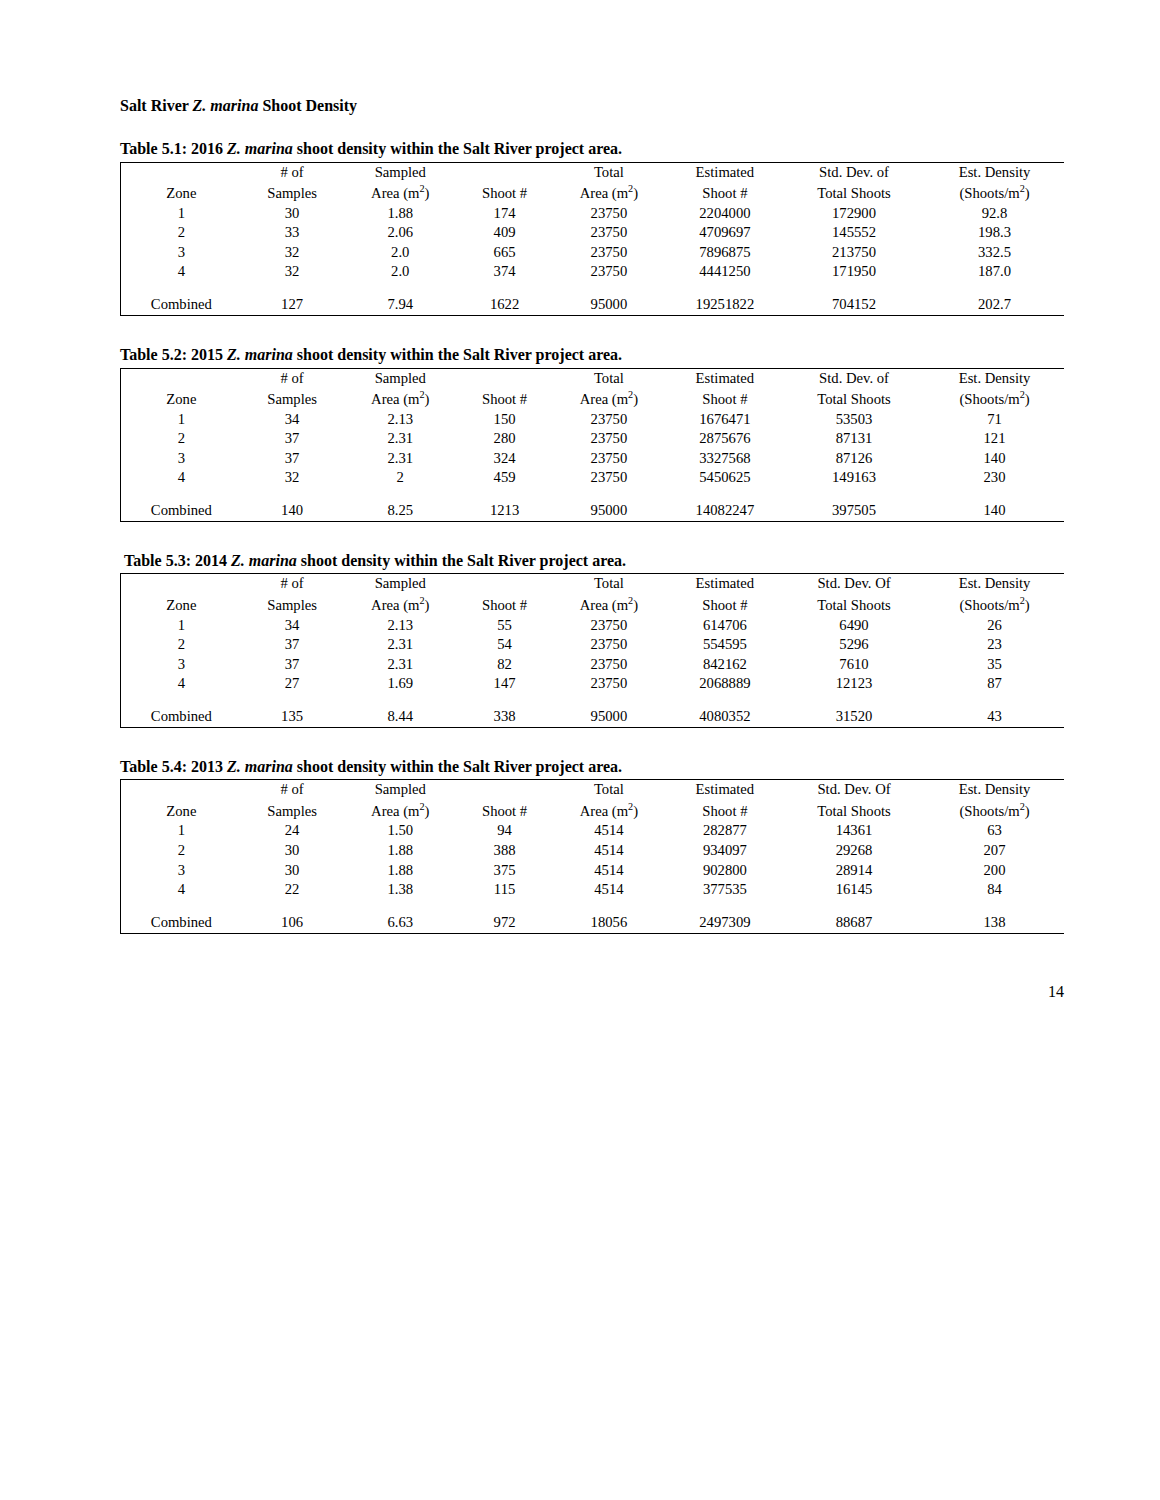Salt River Z. marina Shoot Density
Table 5.1: 2016 Z. marina shoot density within the Salt River project area.
| | # of | Sampled | | Total | Estimated | Std. Dev. of | Est. Density |
| --- | --- | --- | --- | --- | --- | --- | --- |
| Zone | Samples | Area (m 2 ) | Shoot # | Area (m 2 ) | Shoot # | Total Shoots | (Shoots/m 2 ) |
| 1 | 30 | 1.88 | 174 | 23750 | 2204000 | 172900 | 92.8 |
| 2 | 33 | 2.06 | 409 | 23750 | 4709697 | 145552 | 198.3 |
| 3 | 32 | 2.0 | 665 | 23750 | 7896875 | 213750 | 332.5 |
| 4 | 32 | 2.0 | 374 | 23750 | 4441250 | 171950 | 187.0 |
| Combined | 127 | 7.94 | 1622 | 95000 | 19251822 | 704152 | 202.7 |
Table 5.2: 2015 Z. marina shoot density within the Salt River project area.
| | # of | Sampled | | Total | Estimated | Std. Dev. of | Est. Density |
| --- | --- | --- | --- | --- | --- | --- | --- |
| Zone | Samples | Area (m 2 ) | Shoot # | Area (m 2 ) | Shoot # | Total Shoots | (Shoots/m 2 ) |
| 1 | 34 | 2.13 | 150 | 23750 | 1676471 | 53503 | 71 |
| 2 | 37 | 2.31 | 280 | 23750 | 2875676 | 87131 | 121 |
| 3 | 37 | 2.31 | 324 | 23750 | 3327568 | 87126 | 140 |
| 4 | 32 | 2 | 459 | 23750 | 5450625 | 149163 | 230 |
| Combined | 140 | 8.25 | 1213 | 95000 | 14082247 | 397505 | 140 |
Table 5.3: 2014 Z. marina shoot density within the Salt River project area.
| | # of | Sampled | | Total | Estimated | Std. Dev. Of | Est. Density |
| --- | --- | --- | --- | --- | --- | --- | --- |
| Zone | Samples | Area (m 2 ) | Shoot # | Area (m 2 ) | Shoot # | Total Shoots | (Shoots/m 2 ) |
| 1 | 34 | 2.13 | 55 | 23750 | 614706 | 6490 | 26 |
| 2 | 37 | 2.31 | 54 | 23750 | 554595 | 5296 | 23 |
| 3 | 37 | 2.31 | 82 | 23750 | 842162 | 7610 | 35 |
| 4 | 27 | 1.69 | 147 | 23750 | 2068889 | 12123 | 87 |
| Combined | 135 | 8.44 | 338 | 95000 | 4080352 | 31520 | 43 |
Table 5.4: 2013 Z. marina shoot density within the Salt River project area.
| | # of | Sampled | | Total | Estimated | Std. Dev. Of | Est. Density |
| --- | --- | --- | --- | --- | --- | --- | --- |
| Zone | Samples | Area (m 2 ) | Shoot # | Area (m 2 ) | Shoot # | Total Shoots | (Shoots/m 2 ) |
| 1 | 24 | 1.50 | 94 | 4514 | 282877 | 14361 | 63 |
| 2 | 30 | 1.88 | 388 | 4514 | 934097 | 29268 | 207 |
| 3 | 30 | 1.88 | 375 | 4514 | 902800 | 28914 | 200 |
| 4 | 22 | 1.38 | 115 | 4514 | 377535 | 16145 | 84 |
| Combined | 106 | 6.63 | 972 | 18056 | 2497309 | 88687 | 138 |
14